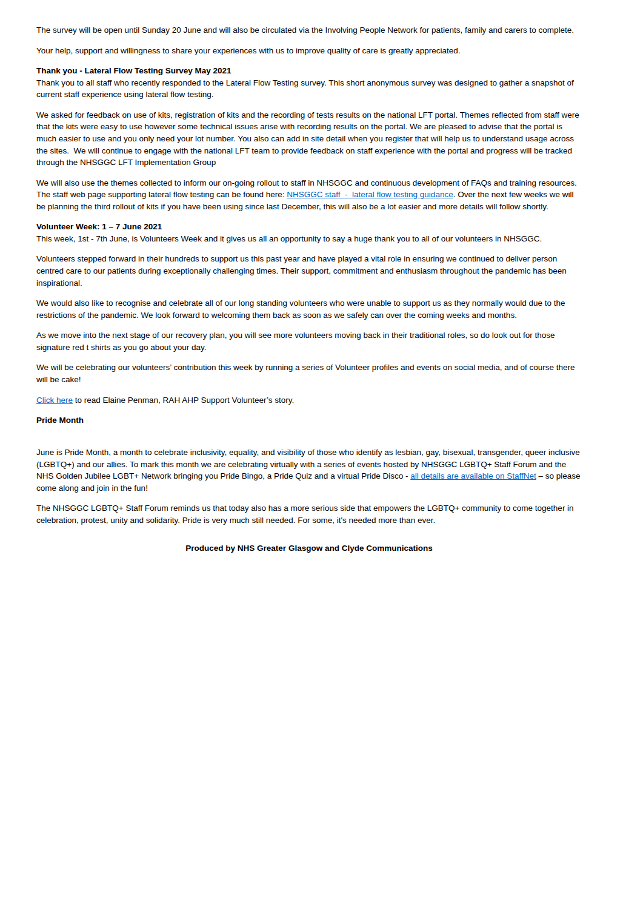The survey will be open until Sunday 20 June and will also be circulated via the Involving People Network for patients, family and carers to complete.
Your help, support and willingness to share your experiences with us to improve quality of care is greatly appreciated.
Thank you - Lateral Flow Testing Survey May 2021
Thank you to all staff who recently responded to the Lateral Flow Testing survey. This short anonymous survey was designed to gather a snapshot of current staff experience using lateral flow testing.
We asked for feedback on use of kits, registration of kits and the recording of tests results on the national LFT portal. Themes reflected from staff were that the kits were easy to use however some technical issues arise with recording results on the portal. We are pleased to advise that the portal is much easier to use and you only need your lot number. You also can add in site detail when you register that will help us to understand usage across the sites. We will continue to engage with the national LFT team to provide feedback on staff experience with the portal and progress will be tracked through the NHSGGC LFT Implementation Group
We will also use the themes collected to inform our on-going rollout to staff in NHSGGC and continuous development of FAQs and training resources. The staff web page supporting lateral flow testing can be found here: NHSGGC staff - lateral flow testing guidance. Over the next few weeks we will be planning the third rollout of kits if you have been using since last December, this will also be a lot easier and more details will follow shortly.
Volunteer Week: 1 – 7 June 2021
This week, 1st - 7th June, is Volunteers Week and it gives us all an opportunity to say a huge thank you to all of our volunteers in NHSGGC.
Volunteers stepped forward in their hundreds to support us this past year and have played a vital role in ensuring we continued to deliver person centred care to our patients during exceptionally challenging times. Their support, commitment and enthusiasm throughout the pandemic has been inspirational.
We would also like to recognise and celebrate all of our long standing volunteers who were unable to support us as they normally would due to the restrictions of the pandemic. We look forward to welcoming them back as soon as we safely can over the coming weeks and months.
As we move into the next stage of our recovery plan, you will see more volunteers moving back in their traditional roles, so do look out for those signature red t shirts as you go about your day.
We will be celebrating our volunteers’ contribution this week by running a series of Volunteer profiles and events on social media, and of course there will be cake!
Click here to read Elaine Penman, RAH AHP Support Volunteer’s story.
Pride Month
June is Pride Month, a month to celebrate inclusivity, equality, and visibility of those who identify as lesbian, gay, bisexual, transgender, queer inclusive (LGBTQ+) and our allies. To mark this month we are celebrating virtually with a series of events hosted by NHSGGC LGBTQ+ Staff Forum and the NHS Golden Jubilee LGBT+ Network bringing you Pride Bingo, a Pride Quiz and a virtual Pride Disco - all details are available on StaffNet – so please come along and join in the fun!
The NHSGGC LGBTQ+ Staff Forum reminds us that today also has a more serious side that empowers the LGBTQ+ community to come together in celebration, protest, unity and solidarity. Pride is very much still needed. For some, it's needed more than ever.
Produced by NHS Greater Glasgow and Clyde Communications